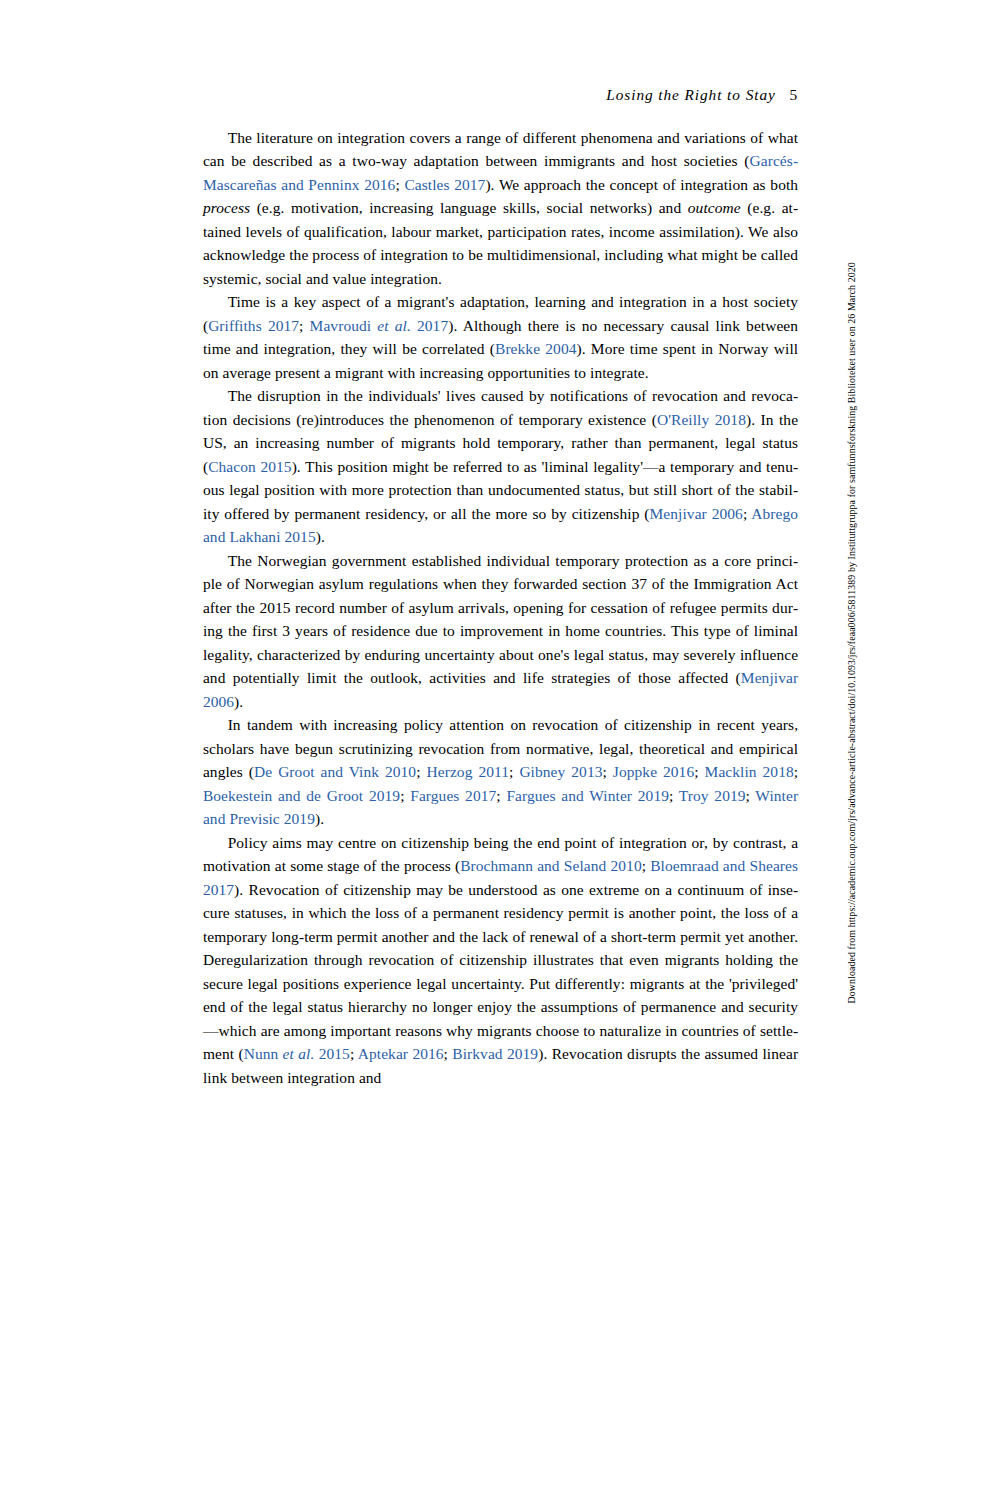Downloaded from https://academic.oup.com/jrs/advance-article-abstract/doi/10.1093/jrs/feaa006/5811389 by Instituttgruppa for samfunnsforskning Biblioteket user on 26 March 2020
Losing the Right to Stay5
The literature on integration covers a range of different phenomena and variations of what can be described as a two-way adaptation between immigrants and host societies (Garcés-Mascareñas and Penninx 2016; Castles 2017). We approach the concept of integration as both process (e.g. motivation, increasing language skills, social networks) and outcome (e.g. attained levels of qualification, labour market, participation rates, income assimilation). We also acknowledge the process of integration to be multidimensional, including what might be called systemic, social and value integration.
Time is a key aspect of a migrant's adaptation, learning and integration in a host society (Griffiths 2017; Mavroudi et al. 2017). Although there is no necessary causal link between time and integration, they will be correlated (Brekke 2004). More time spent in Norway will on average present a migrant with increasing opportunities to integrate.
The disruption in the individuals' lives caused by notifications of revocation and revocation decisions (re)introduces the phenomenon of temporary existence (O'Reilly 2018). In the US, an increasing number of migrants hold temporary, rather than permanent, legal status (Chacon 2015). This position might be referred to as 'liminal legality'—a temporary and tenuous legal position with more protection than undocumented status, but still short of the stability offered by permanent residency, or all the more so by citizenship (Menjivar 2006; Abrego and Lakhani 2015).
The Norwegian government established individual temporary protection as a core principle of Norwegian asylum regulations when they forwarded section 37 of the Immigration Act after the 2015 record number of asylum arrivals, opening for cessation of refugee permits during the first 3 years of residence due to improvement in home countries. This type of liminal legality, characterized by enduring uncertainty about one's legal status, may severely influence and potentially limit the outlook, activities and life strategies of those affected (Menjivar 2006).
In tandem with increasing policy attention on revocation of citizenship in recent years, scholars have begun scrutinizing revocation from normative, legal, theoretical and empirical angles (De Groot and Vink 2010; Herzog 2011; Gibney 2013; Joppke 2016; Macklin 2018; Boekestein and de Groot 2019; Fargues 2017; Fargues and Winter 2019; Troy 2019; Winter and Previsic 2019).
Policy aims may centre on citizenship being the end point of integration or, by contrast, a motivation at some stage of the process (Brochmann and Seland 2010; Bloemraad and Sheares 2017). Revocation of citizenship may be understood as one extreme on a continuum of insecure statuses, in which the loss of a permanent residency permit is another point, the loss of a temporary long-term permit another and the lack of renewal of a short-term permit yet another. Deregularization through revocation of citizenship illustrates that even migrants holding the secure legal positions experience legal uncertainty. Put differently: migrants at the 'privileged' end of the legal status hierarchy no longer enjoy the assumptions of permanence and security—which are among important reasons why migrants choose to naturalize in countries of settlement (Nunn et al. 2015; Aptekar 2016; Birkvad 2019). Revocation disrupts the assumed linear link between integration and